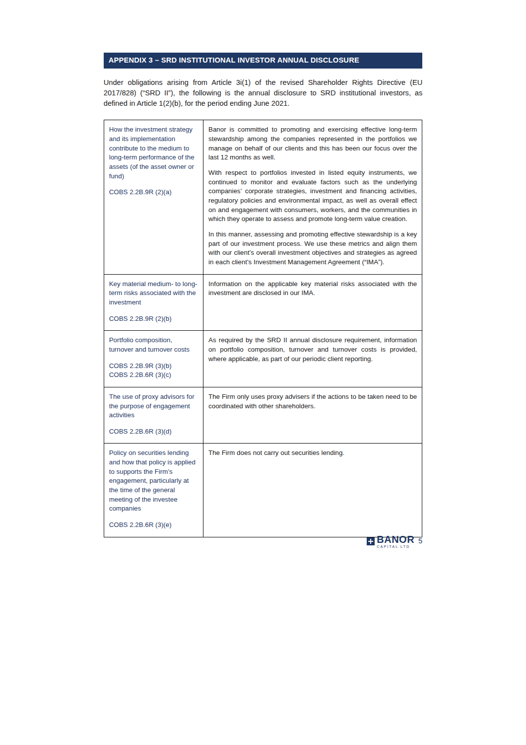APPENDIX 3 – SRD INSTITUTIONAL INVESTOR ANNUAL DISCLOSURE
Under obligations arising from Article 3i(1) of the revised Shareholder Rights Directive (EU 2017/828) (“SRD II”), the following is the annual disclosure to SRD institutional investors, as defined in Article 1(2)(b), for the period ending June 2021.
| How the investment strategy and its implementation contribute to the medium to long-term performance of the assets (of the asset owner or fund) COBS 2.2B.9R (2)(a) | Banor is committed to promoting and exercising effective long-term stewardship among the companies represented in the portfolios we manage on behalf of our clients and this has been our focus over the last 12 months as well. With respect to portfolios invested in listed equity instruments, we continued to monitor and evaluate factors such as the underlying companies’ corporate strategies, investment and financing activities, regulatory policies and environmental impact, as well as overall effect on and engagement with consumers, workers, and the communities in which they operate to assess and promote long-term value creation. In this manner, assessing and promoting effective stewardship is a key part of our investment process. We use these metrics and align them with our client’s overall investment objectives and strategies as agreed in each client’s Investment Management Agreement (“IMA”). |
| Key material medium- to long-term risks associated with the investment COBS 2.2B.9R (2)(b) | Information on the applicable key material risks associated with the investment are disclosed in our IMA. |
| Portfolio composition, turnover and turnover costs COBS 2.2B.9R (3)(b) COBS 2.2B.6R (3)(c) | As required by the SRD II annual disclosure requirement, information on portfolio composition, turnover and turnover costs is provided, where applicable, as part of our periodic client reporting. |
| The use of proxy advisors for the purpose of engagement activities COBS 2.2B.6R (3)(d) | The Firm only uses proxy advisers if the actions to be taken need to be coordinated with other shareholders. |
| Policy on securities lending and how that policy is applied to supports the Firm’s engagement, particularly at the time of the general meeting of the investee companies COBS 2.2B.6R (3)(e) | The Firm does not carry out securities lending. |
BANORCAPITAL LTD 5